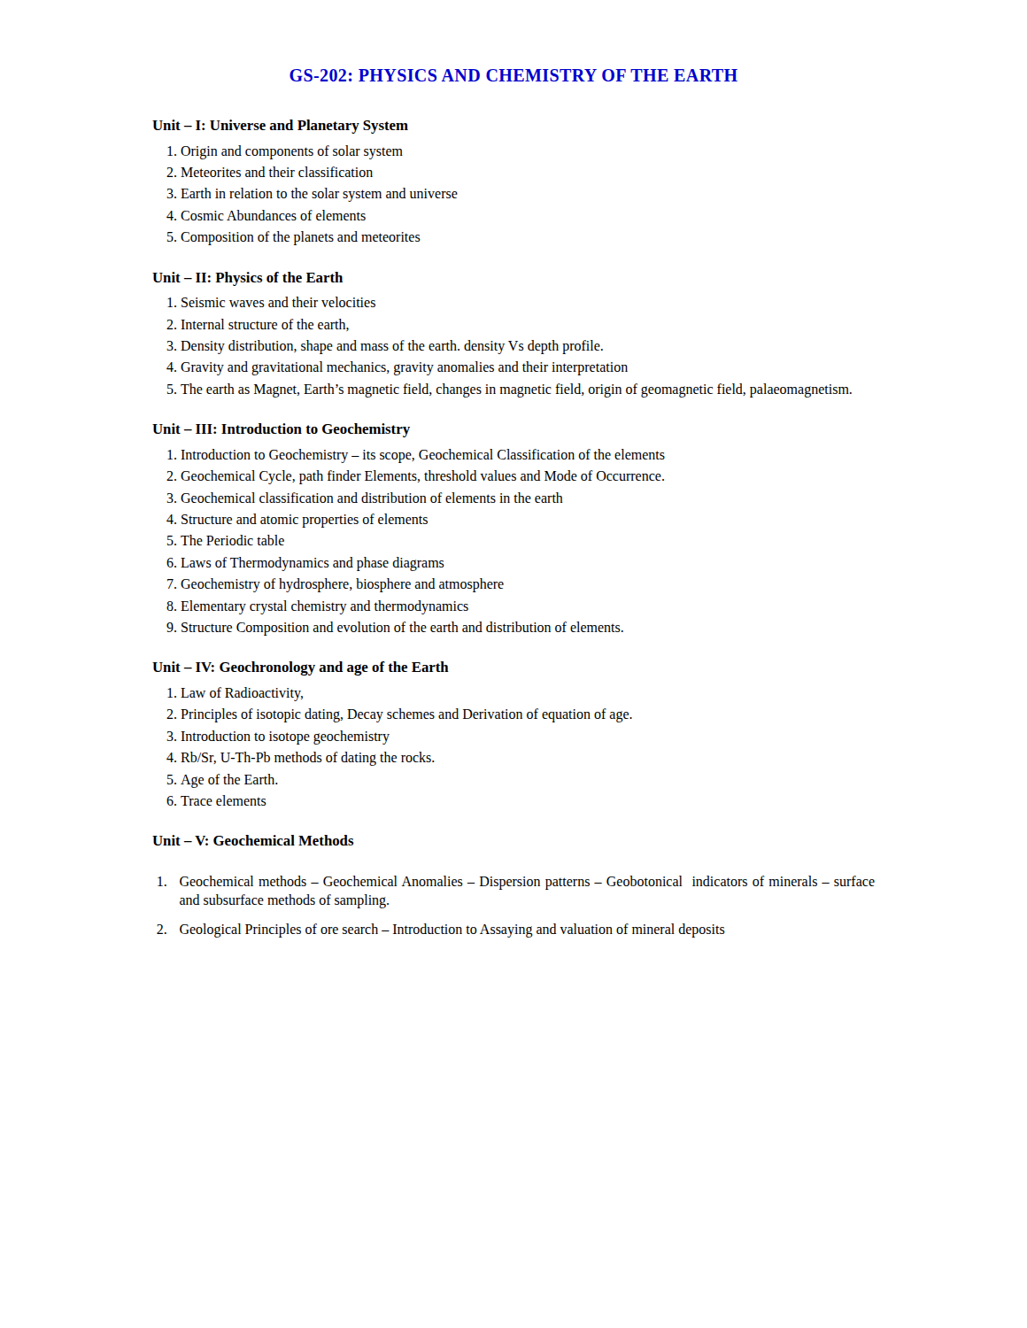GS-202: PHYSICS AND CHEMISTRY OF THE EARTH
Unit – I: Universe and Planetary System
Origin and components of solar system
Meteorites and their classification
Earth in relation to the solar system and universe
Cosmic Abundances of elements
Composition of the planets and meteorites
Unit – II: Physics of the Earth
Seismic waves and their velocities
Internal structure of the earth,
Density distribution, shape and mass of the earth. density Vs depth profile.
Gravity and gravitational mechanics, gravity anomalies and their interpretation
The earth as Magnet, Earth’s magnetic field, changes in magnetic field, origin of geomagnetic field, palaeomagnetism.
Unit – III: Introduction to Geochemistry
Introduction to Geochemistry – its scope, Geochemical Classification of the elements
Geochemical Cycle, path finder Elements, threshold values and Mode of Occurrence.
Geochemical classification and distribution of elements in the earth
Structure and atomic properties of elements
The Periodic table
Laws of Thermodynamics and phase diagrams
Geochemistry of hydrosphere, biosphere and atmosphere
Elementary crystal chemistry and thermodynamics
Structure Composition and evolution of the earth and distribution of elements.
Unit – IV: Geochronology and age of the Earth
Law of Radioactivity,
Principles of isotopic dating, Decay schemes and Derivation of equation of age.
Introduction to isotope geochemistry
Rb/Sr, U-Th-Pb methods of dating the rocks.
Age of the Earth.
Trace elements
Unit – V: Geochemical Methods
1. Geochemical methods – Geochemical Anomalies – Dispersion patterns – Geobotonical indicators of minerals – surface and subsurface methods of sampling.
2. Geological Principles of ore search – Introduction to Assaying and valuation of mineral deposits